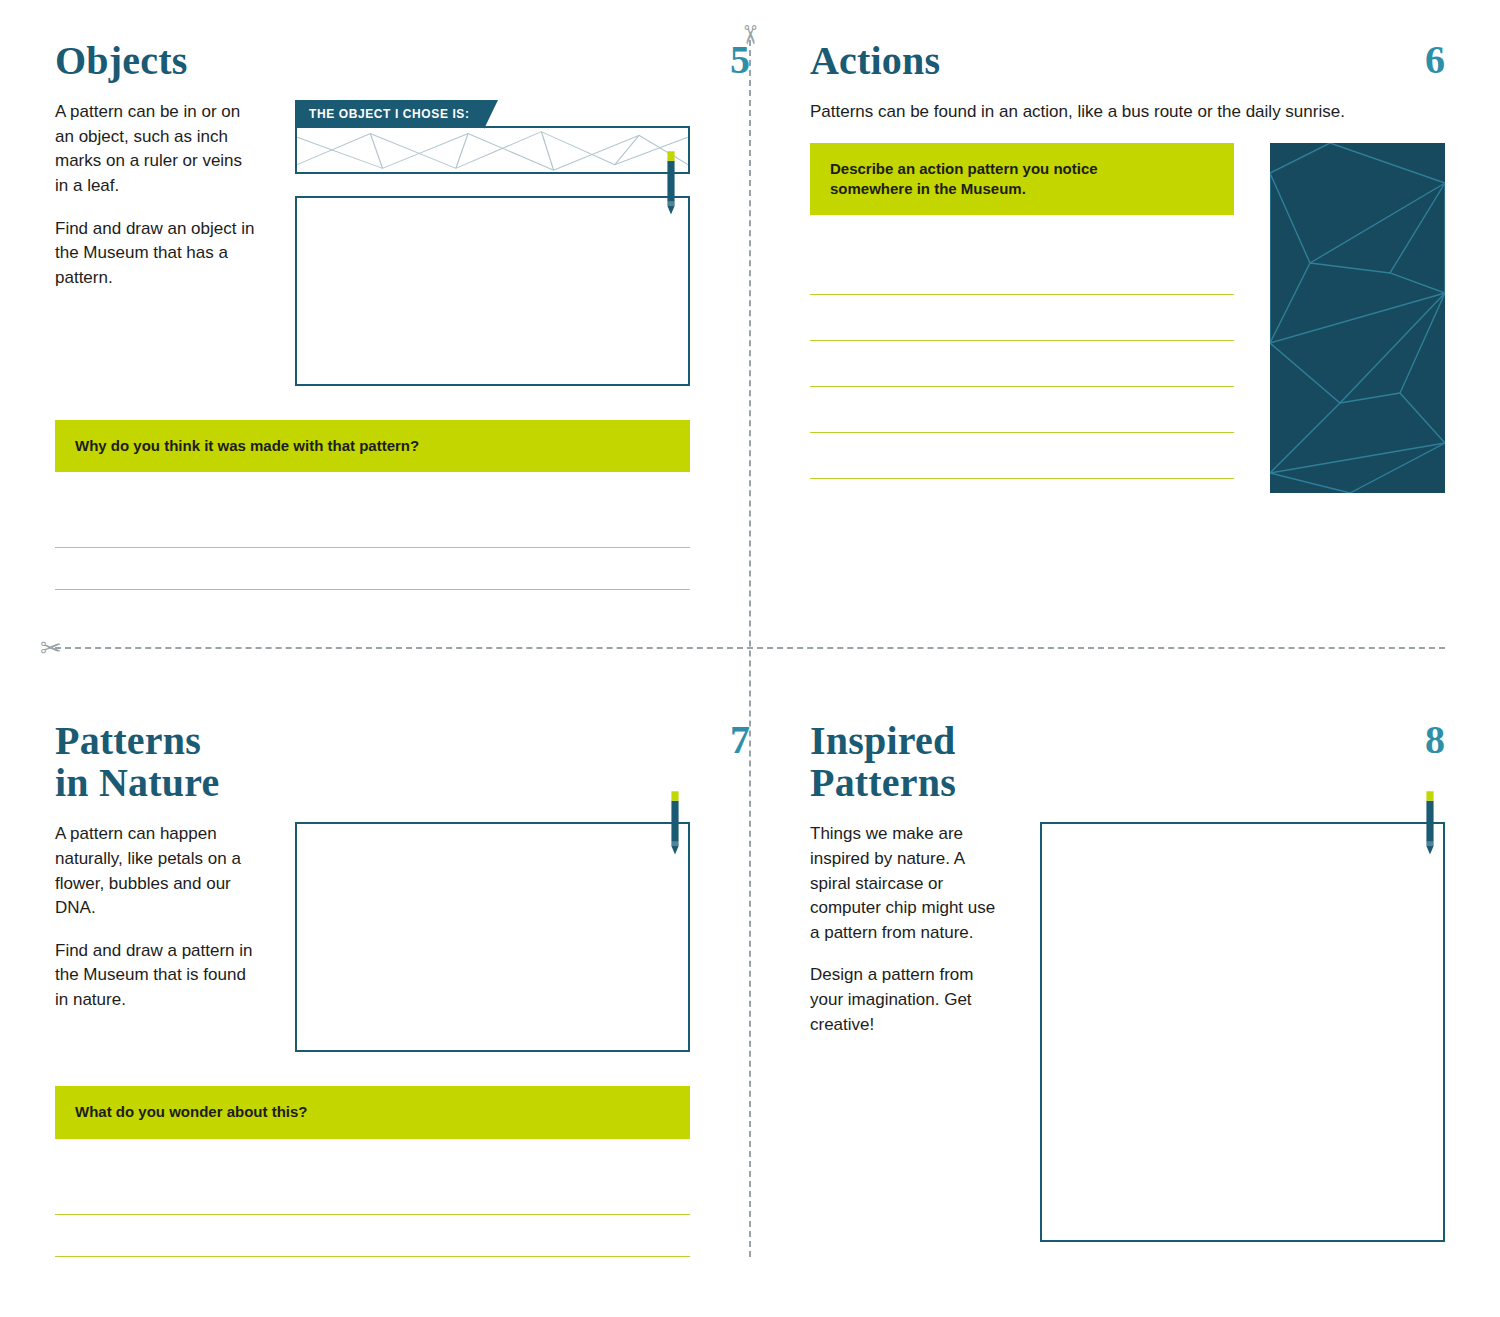✂ ✂
5
Objects
A pattern can be in or on an object, such as inch marks on a ruler or veins in a leaf.
Find and draw an object in the Museum that has a pattern.
THE OBJECT I CHOSE IS:
Why do you think it was made with that pattern?
6
Actions
Patterns can be found in an action, like a bus route or the daily sunrise.
Describe an action pattern you notice
somewhere in the Museum.
7
Patterns
in Nature
A pattern can happen naturally, like petals on a flower, bubbles and our DNA.
Find and draw a pattern in the Museum that is found in nature.
What do you wonder about this?
8
Inspired
Patterns
Things we make are inspired by nature. A spiral staircase or computer chip might use a pattern from nature.
Design a pattern from your imagination. Get creative!